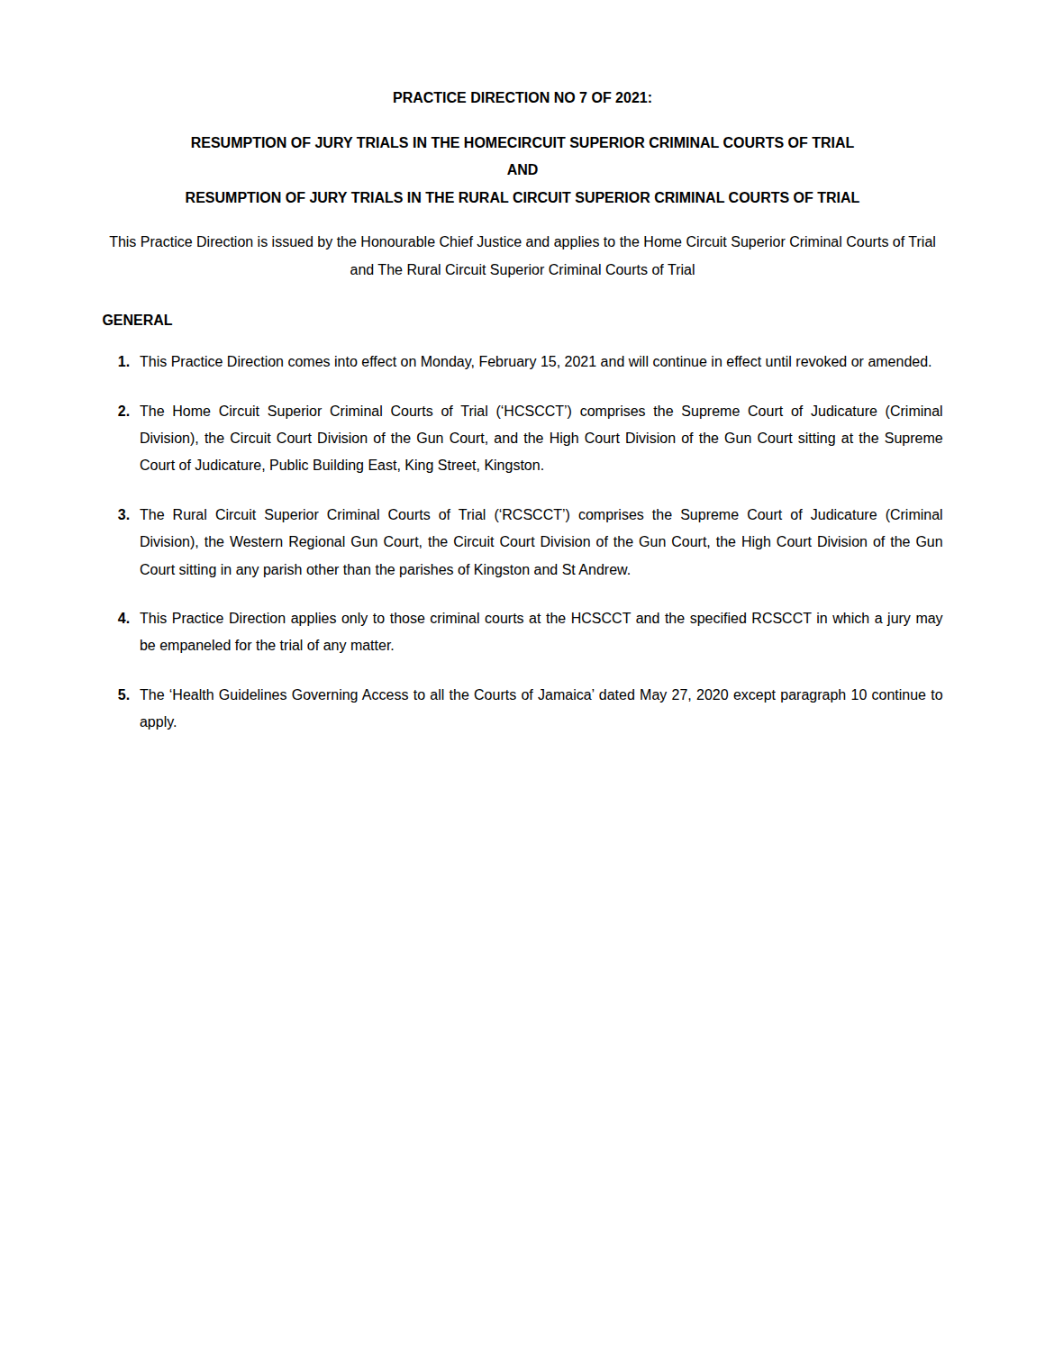PRACTICE DIRECTION NO 7 OF 2021:
RESUMPTION OF JURY TRIALS IN THE HOMECIRCUIT SUPERIOR CRIMINAL COURTS OF TRIAL
AND
RESUMPTION OF JURY TRIALS IN THE RURAL CIRCUIT SUPERIOR CRIMINAL COURTS OF TRIAL
This Practice Direction is issued by the Honourable Chief Justice and applies to the Home Circuit Superior Criminal Courts of Trial and The Rural Circuit Superior Criminal Courts of Trial
GENERAL
This Practice Direction comes into effect on Monday, February 15, 2021 and will continue in effect until revoked or amended.
The Home Circuit Superior Criminal Courts of Trial (‘HCSCCT’) comprises the Supreme Court of Judicature (Criminal Division), the Circuit Court Division of the Gun Court, and the High Court Division of the Gun Court sitting at the Supreme Court of Judicature, Public Building East, King Street, Kingston.
The Rural Circuit Superior Criminal Courts of Trial (‘RCSCCT’) comprises the Supreme Court of Judicature (Criminal Division), the Western Regional Gun Court, the Circuit Court Division of the Gun Court, the High Court Division of the Gun Court sitting in any parish other than the parishes of Kingston and St Andrew.
This Practice Direction applies only to those criminal courts at the HCSCCT and the specified RCSCCT in which a jury may be empaneled for the trial of any matter.
The ‘Health Guidelines Governing Access to all the Courts of Jamaica’ dated May 27, 2020 except paragraph 10 continue to apply.